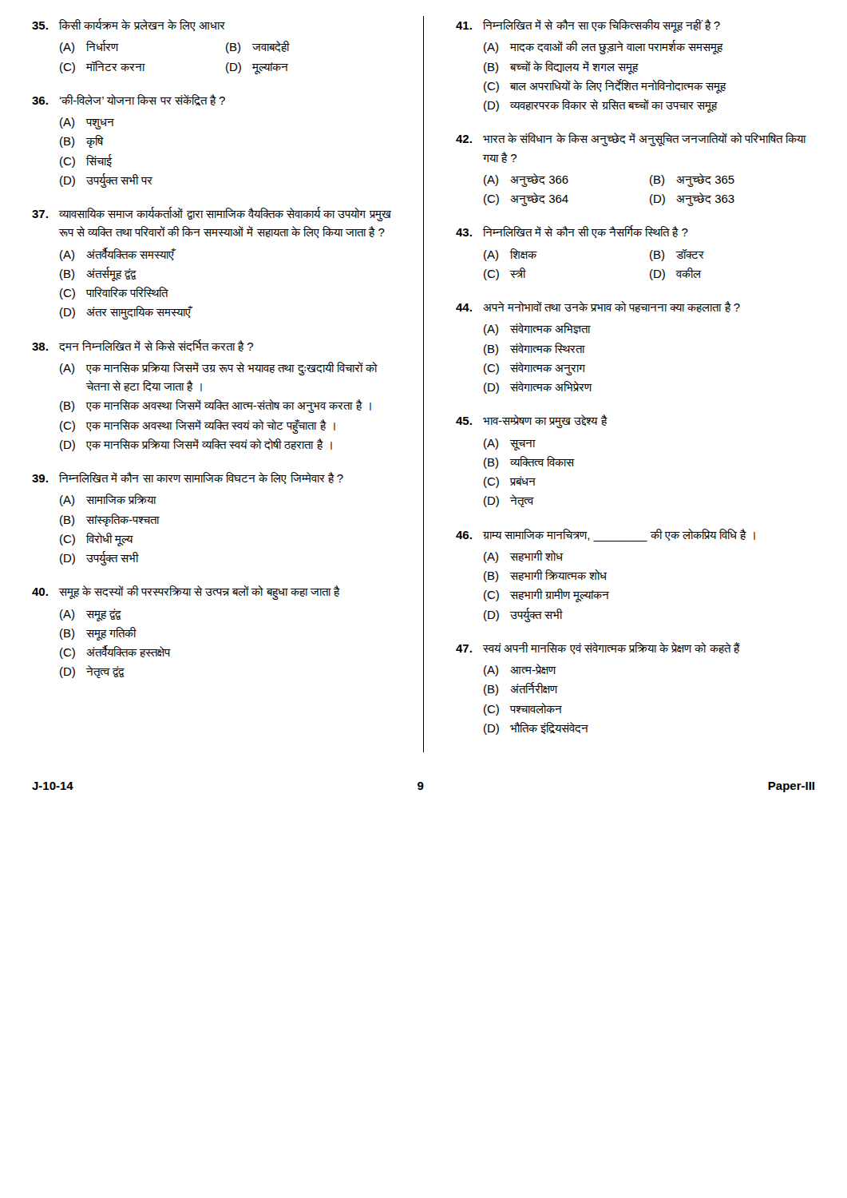35.
किसी कार्यक्रम के प्रलेखन के लिए आधार
(A) निर्धारण
(B) जवाबदेही
(C) मॉनिटर करना
(D) मूल्यांकन
36.
‘की-विलेज’ योजना किस पर संकेंद्रित है ?
(A) पशुधन
(B) कृषि
(C) सिंचाई
(D) उपर्युक्त सभी पर
37.
व्यावसायिक समाज कार्यकर्ताओं द्वारा सामाजिक वैयक्तिक सेवाकार्य का उपयोग प्रमुख रूप से व्यक्ति तथा परिवारों की किन समस्याओं में सहायता के लिए किया जाता है ?
(A) अंतर्वैयक्तिक समस्याएँ
(B) अंतर्समूह द्वंद्व
(C) पारिवारिक परिस्थिति
(D) अंतर सामुदायिक समस्याएँ
38.
दमन निम्नलिखित में से किसे संदर्भित करता है ?
(A) एक मानसिक प्रक्रिया जिसमें उग्र रूप से भयावह तथा दुःखदायी विचारों को चेतना से हटा दिया जाता है ।
(B) एक मानसिक अवस्था जिसमें व्यक्ति आत्म-संतोष का अनुभव करता है ।
(C) एक मानसिक अवस्था जिसमें व्यक्ति स्वयं को चोट पहुँचाता है ।
(D) एक मानसिक प्रक्रिया जिसमें व्यक्ति स्वयं को दोषी ठहराता है ।
39.
निम्नलिखित में कौन सा कारण सामाजिक विघटन के लिए जिम्मेवार है ?
(A) सामाजिक प्रक्रिया
(B) सांस्कृतिक-पश्चता
(C) विरोधी मूल्य
(D) उपर्युक्त सभी
40.
समूह के सदस्यों की परस्परक्रिया से उत्पन्न बलों को बहुधा कहा जाता है
(A) समूह द्वंद्व
(B) समूह गतिकी
(C) अंतर्वैयक्तिक हस्तक्षेप
(D) नेतृत्व द्वंद्व
41.
निम्नलिखित में से कौन सा एक चिकित्सकीय समूह नहीं है ?
(A) मादक दवाओं की लत छुड़ाने वाला परामर्शक समसमूह
(B) बच्चों के विद्यालय में शगल समूह
(C) बाल अपराधियों के लिए निर्देशित मनोविनोदात्मक समूह
(D) व्यवहारपरक विकार से ग्रसित बच्चों का उपचार समूह
42.
भारत के संविधान के किस अनुच्छेद में अनुसूचित जनजातियों को परिभाषित किया गया है ?
(A) अनुच्छेद 366
(B) अनुच्छेद 365
(C) अनुच्छेद 364
(D) अनुच्छेद 363
43.
निम्नलिखित में से कौन सी एक नैसर्गिक स्थिति है ?
(A) शिक्षक
(B) डॉक्टर
(C) स्त्री
(D) वकील
44.
अपने मनोभावों तथा उनके प्रभाव को पहचानना क्या कहलाता है ?
(A) संवेगात्मक अभिज्ञता
(B) संवेगात्मक स्थिरता
(C) संवेगात्मक अनुराग
(D) संवेगात्मक अभिप्रेरण
45.
भाव-सम्प्रेषण का प्रमुख उद्देश्य है
(A) सूचना
(B) व्यक्तित्व विकास
(C) प्रबंधन
(D) नेतृत्व
46.
ग्राम्य सामाजिक मानचित्रण, ________ की एक लोकप्रिय विधि है ।
(A) सहभागी शोध
(B) सहभागी क्रियात्मक शोध
(C) सहभागी ग्रामीण मूल्यांकन
(D) उपर्युक्त सभी
47.
स्वयं अपनी मानसिक एवं संवेगात्मक प्रक्रिया के प्रेक्षण को कहते हैं
(A) आत्म-प्रेक्षण
(B) अंतर्निरीक्षण
(C) पश्चावलोकन
(D) भौतिक इंद्रियसंवेदन
J-10-14
9
Paper-III